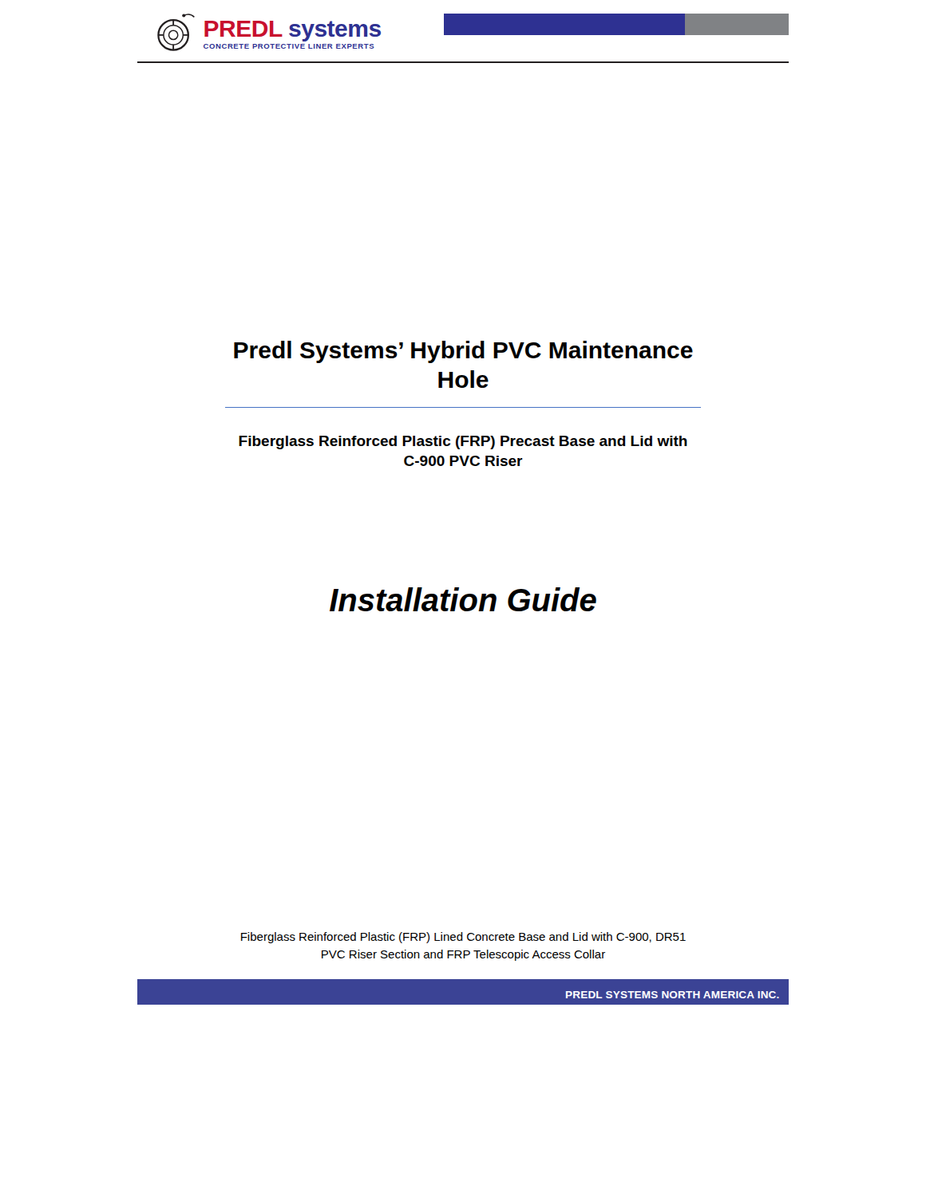PREDL systems
CONCRETE PROTECTIVE LINER EXPERTS
Predl Systems’ Hybrid PVC Maintenance Hole
Fiberglass Reinforced Plastic (FRP) Precast Base and Lid with
C-900 PVC Riser
Installation Guide
Fiberglass Reinforced Plastic (FRP) Lined Concrete Base and Lid with C-900, DR51
PVC Riser Section and FRP Telescopic Access Collar
PREDL SYSTEMS NORTH AMERICA INC.